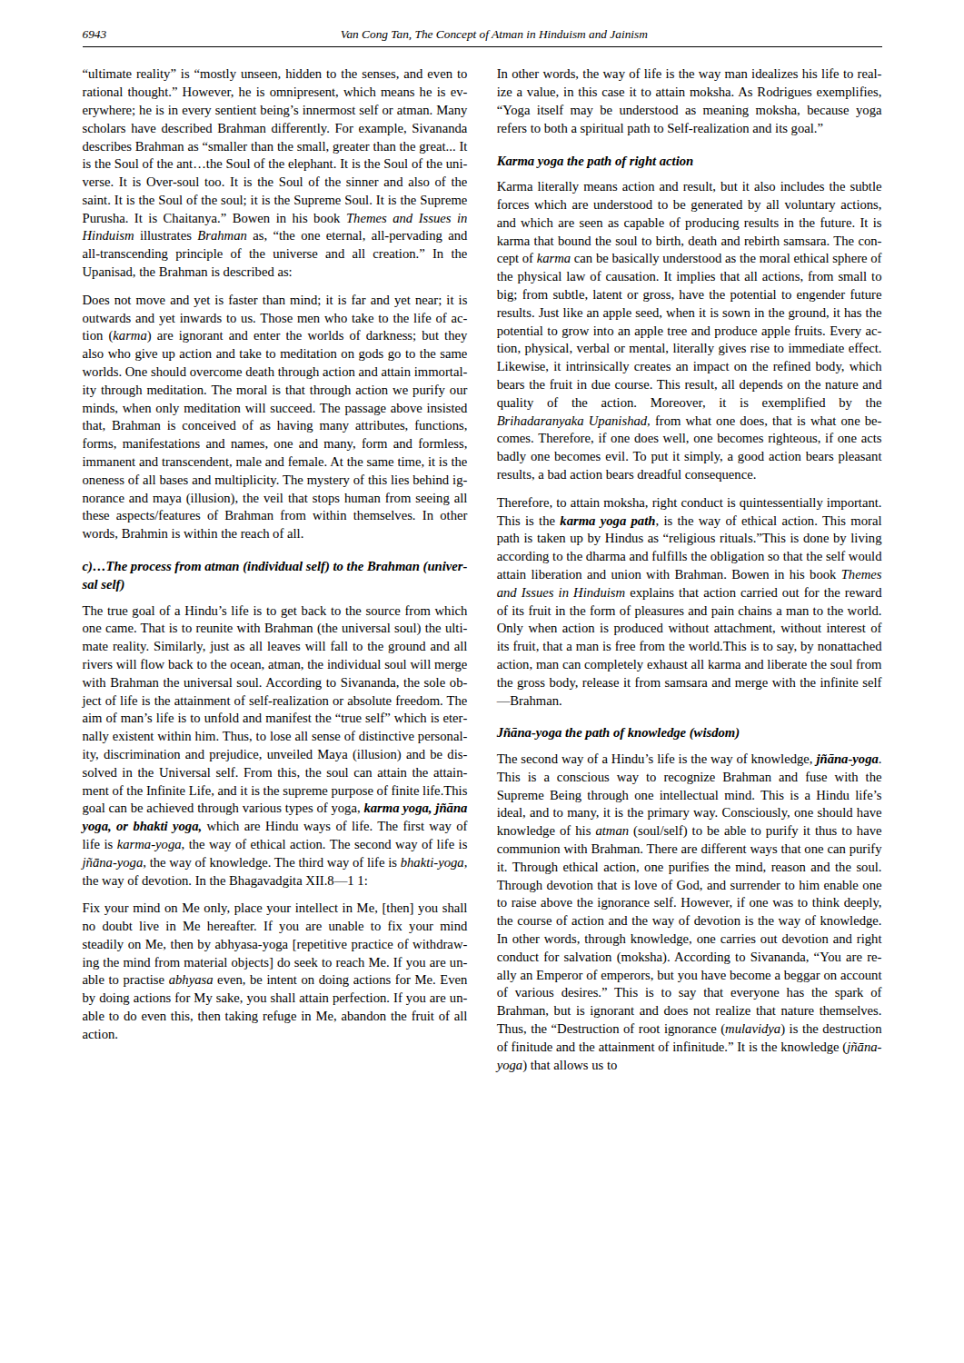6943 Van Cong Tan, The Concept of Atman in Hinduism and Jainism
“ultimate reality” is “mostly unseen, hidden to the senses, and even to rational thought.” However, he is omnipresent, which means he is everywhere; he is in every sentient being’s innermost self or atman. Many scholars have described Brahman differently. For example, Sivananda describes Brahman as “smaller than the small, greater than the great... It is the Soul of the ant…the Soul of the elephant. It is the Soul of the universe. It is Over-soul too. It is the Soul of the sinner and also of the saint. It is the Soul of the soul; it is the Supreme Soul. It is the Supreme Purusha. It is Chaitanya.” Bowen in his book Themes and Issues in Hinduism illustrates Brahman as, “the one eternal, all-pervading and all-transcending principle of the universe and all creation.” In the Upanisad, the Brahman is described as:
Does not move and yet is faster than mind; it is far and yet near; it is outwards and yet inwards to us. Those men who take to the life of action (karma) are ignorant and enter the worlds of darkness; but they also who give up action and take to meditation on gods go to the same worlds. One should overcome death through action and attain immortality through meditation. The moral is that through action we purify our minds, when only meditation will succeed. The passage above insisted that, Brahman is conceived of as having many attributes, functions, forms, manifestations and names, one and many, form and formless, immanent and transcendent, male and female. At the same time, it is the oneness of all bases and multiplicity. The mystery of this lies behind ignorance and maya (illusion), the veil that stops human from seeing all these aspects/features of Brahman from within themselves. In other words, Brahmin is within the reach of all.
c)…The process from atman (individual self) to the Brahman (universal self)
The true goal of a Hindu’s life is to get back to the source from which one came. That is to reunite with Brahman (the universal soul) the ultimate reality. Similarly, just as all leaves will fall to the ground and all rivers will flow back to the ocean, atman, the individual soul will merge with Brahman the universal soul. According to Sivananda, the sole object of life is the attainment of self-realization or absolute freedom. The aim of man’s life is to unfold and manifest the “true self” which is eternally existent within him. Thus, to lose all sense of distinctive personality, discrimination and prejudice, unveiled Maya (illusion) and be dissolved in the Universal self. From this, the soul can attain the attainment of the Infinite Life, and it is the supreme purpose of finite life.This goal can be achieved through various types of yoga, karma yoga, jñāna yoga, or bhakti yoga, which are Hindu ways of life. The first way of life is karma-yoga, the way of ethical action. The second way of life is jñāna-yoga, the way of knowledge. The third way of life is bhakti-yoga, the way of devotion. In the Bhagavadgita XII.8—1 1:
Fix your mind on Me only, place your intellect in Me, [then] you shall no doubt live in Me hereafter. If you are unable to fix your mind steadily on Me, then by abhyasa-yoga [repetitive practice of withdrawing the mind from material objects] do seek to reach Me. If you are unable to practise abhyasa even, be intent on doing actions for Me. Even by doing actions for My sake, you shall attain perfection. If you are unable to do even this, then taking refuge in Me, abandon the fruit of all action.
In other words, the way of life is the way man idealizes his life to realize a value, in this case it to attain moksha. As Rodrigues exemplifies, “Yoga itself may be understood as meaning moksha, because yoga refers to both a spiritual path to Self-realization and its goal.”
Karma yoga the path of right action
Karma literally means action and result, but it also includes the subtle forces which are understood to be generated by all voluntary actions, and which are seen as capable of producing results in the future. It is karma that bound the soul to birth, death and rebirth samsara. The concept of karma can be basically understood as the moral ethical sphere of the physical law of causation. It implies that all actions, from small to big; from subtle, latent or gross, have the potential to engender future results. Just like an apple seed, when it is sown in the ground, it has the potential to grow into an apple tree and produce apple fruits. Every action, physical, verbal or mental, literally gives rise to immediate effect. Likewise, it intrinsically creates an impact on the refined body, which bears the fruit in due course. This result, all depends on the nature and quality of the action. Moreover, it is exemplified by the Brihadaranyaka Upanishad, from what one does, that is what one becomes. Therefore, if one does well, one becomes righteous, if one acts badly one becomes evil. To put it simply, a good action bears pleasant results, a bad action bears dreadful consequence.
Therefore, to attain moksha, right conduct is quintessentially important. This is the karma yoga path, is the way of ethical action. This moral path is taken up by Hindus as “religious rituals.”This is done by living according to the dharma and fulfills the obligation so that the self would attain liberation and union with Brahman. Bowen in his book Themes and Issues in Hinduism explains that action carried out for the reward of its fruit in the form of pleasures and pain chains a man to the world. Only when action is produced without attachment, without interest of its fruit, that a man is free from the world.This is to say, by nonattached action, man can completely exhaust all karma and liberate the soul from the gross body, release it from samsara and merge with the infinite self—Brahman.
Jñāna-yoga the path of knowledge (wisdom)
The second way of a Hindu’s life is the way of knowledge, jñāna-yoga. This is a conscious way to recognize Brahman and fuse with the Supreme Being through one intellectual mind. This is a Hindu life’s ideal, and to many, it is the primary way. Consciously, one should have knowledge of his atman (soul/self) to be able to purify it thus to have communion with Brahman. There are different ways that one can purify it. Through ethical action, one purifies the mind, reason and the soul. Through devotion that is love of God, and surrender to him enable one to raise above the ignorance self. However, if one was to think deeply, the course of action and the way of devotion is the way of knowledge. In other words, through knowledge, one carries out devotion and right conduct for salvation (moksha). According to Sivananda, “You are really an Emperor of emperors, but you have become a beggar on account of various desires.” This is to say that everyone has the spark of Brahman, but is ignorant and does not realize that nature themselves. Thus, the “Destruction of root ignorance (mulavidya) is the destruction of finitude and the attainment of infinitude.” It is the knowledge (jñāna-yoga) that allows us to